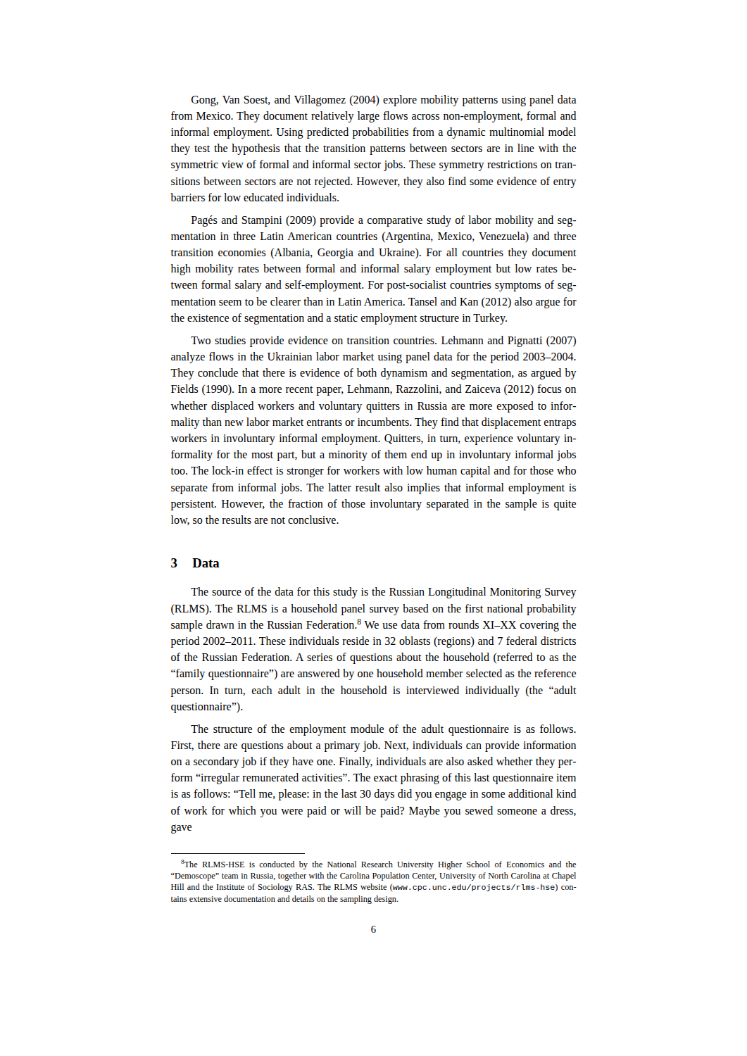Gong, Van Soest, and Villagomez (2004) explore mobility patterns using panel data from Mexico. They document relatively large flows across non-employment, formal and informal employment. Using predicted probabilities from a dynamic multinomial model they test the hypothesis that the transition patterns between sectors are in line with the symmetric view of formal and informal sector jobs. These symmetry restrictions on transitions between sectors are not rejected. However, they also find some evidence of entry barriers for low educated individuals.
Pagés and Stampini (2009) provide a comparative study of labor mobility and segmentation in three Latin American countries (Argentina, Mexico, Venezuela) and three transition economies (Albania, Georgia and Ukraine). For all countries they document high mobility rates between formal and informal salary employment but low rates between formal salary and self-employment. For post-socialist countries symptoms of segmentation seem to be clearer than in Latin America. Tansel and Kan (2012) also argue for the existence of segmentation and a static employment structure in Turkey.
Two studies provide evidence on transition countries. Lehmann and Pignatti (2007) analyze flows in the Ukrainian labor market using panel data for the period 2003–2004. They conclude that there is evidence of both dynamism and segmentation, as argued by Fields (1990). In a more recent paper, Lehmann, Razzolini, and Zaiceva (2012) focus on whether displaced workers and voluntary quitters in Russia are more exposed to informality than new labor market entrants or incumbents. They find that displacement entraps workers in involuntary informal employment. Quitters, in turn, experience voluntary informality for the most part, but a minority of them end up in involuntary informal jobs too. The lock-in effect is stronger for workers with low human capital and for those who separate from informal jobs. The latter result also implies that informal employment is persistent. However, the fraction of those involuntary separated in the sample is quite low, so the results are not conclusive.
3 Data
The source of the data for this study is the Russian Longitudinal Monitoring Survey (RLMS). The RLMS is a household panel survey based on the first national probability sample drawn in the Russian Federation.8 We use data from rounds XI–XX covering the period 2002–2011. These individuals reside in 32 oblasts (regions) and 7 federal districts of the Russian Federation. A series of questions about the household (referred to as the “family questionnaire”) are answered by one household member selected as the reference person. In turn, each adult in the household is interviewed individually (the “adult questionnaire”).
The structure of the employment module of the adult questionnaire is as follows. First, there are questions about a primary job. Next, individuals can provide information on a secondary job if they have one. Finally, individuals are also asked whether they perform “irregular remunerated activities”. The exact phrasing of this last questionnaire item is as follows: “Tell me, please: in the last 30 days did you engage in some additional kind of work for which you were paid or will be paid? Maybe you sewed someone a dress, gave
8The RLMS-HSE is conducted by the National Research University Higher School of Economics and the “Demoscope” team in Russia, together with the Carolina Population Center, University of North Carolina at Chapel Hill and the Institute of Sociology RAS. The RLMS website (www.cpc.unc.edu/projects/rlms-hse) contains extensive documentation and details on the sampling design.
6